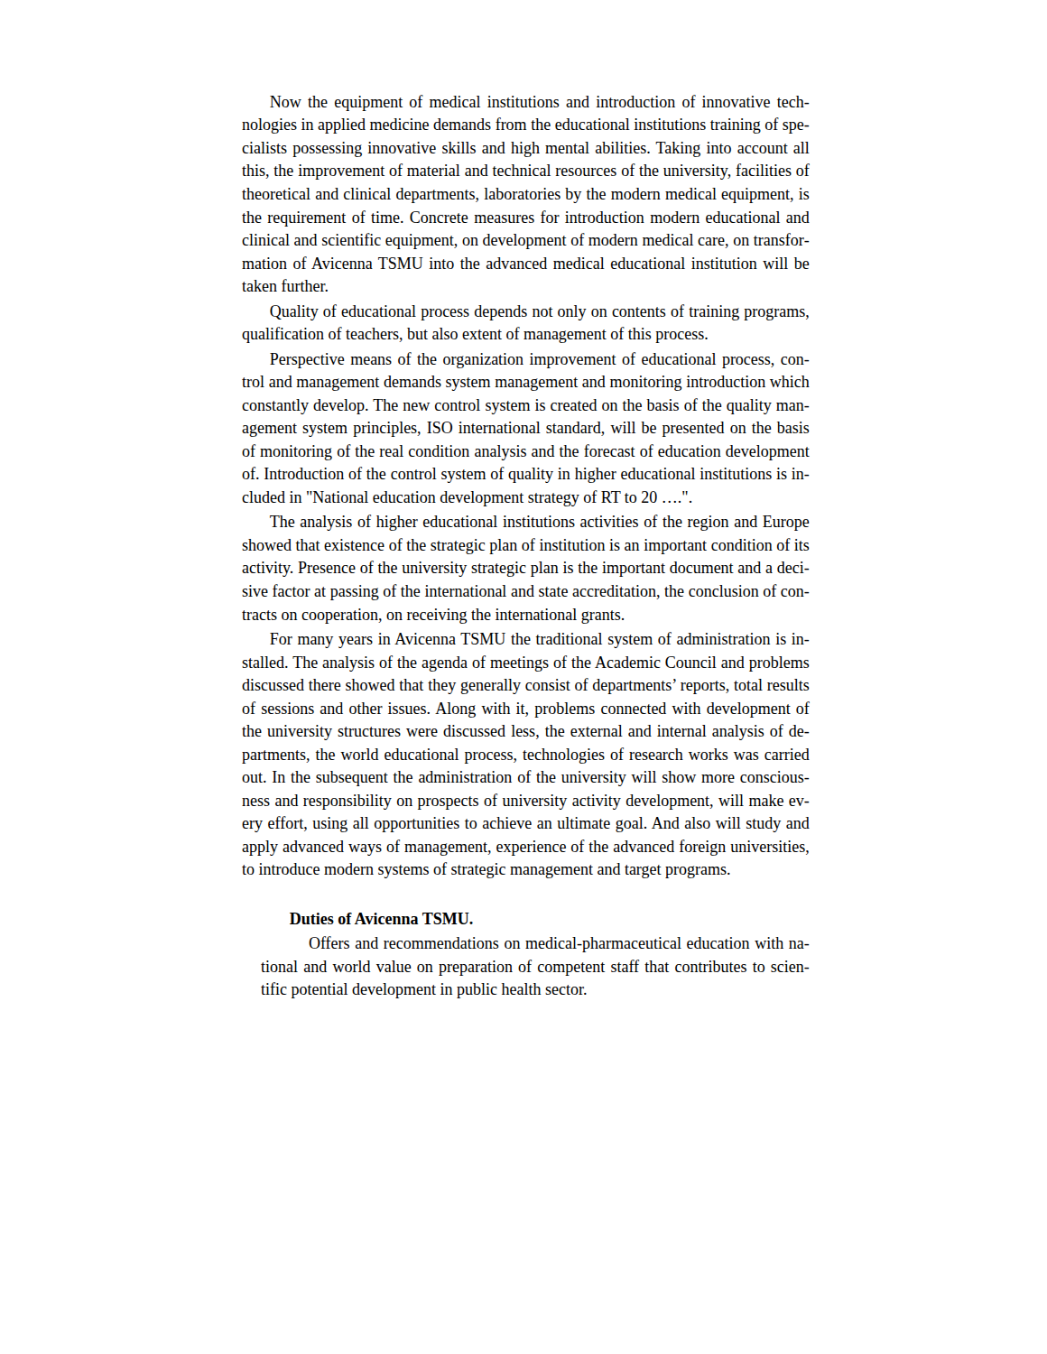Now the equipment of medical institutions and introduction of innovative technologies in applied medicine demands from the educational institutions training of specialists possessing innovative skills and high mental abilities. Taking into account all this, the improvement of material and technical resources of the university, facilities of theoretical and clinical departments, laboratories by the modern medical equipment, is the requirement of time. Concrete measures for introduction modern educational and clinical and scientific equipment, on development of modern medical care, on transformation of Avicenna TSMU into the advanced medical educational institution will be taken further.
Quality of educational process depends not only on contents of training programs, qualification of teachers, but also extent of management of this process.
Perspective means of the organization improvement of educational process, control and management demands system management and monitoring introduction which constantly develop. The new control system is created on the basis of the quality management system principles, ISO international standard, will be presented on the basis of monitoring of the real condition analysis and the forecast of education development of. Introduction of the control system of quality in higher educational institutions is included in "National education development strategy of RT to 20 ….".
The analysis of higher educational institutions activities of the region and Europe showed that existence of the strategic plan of institution is an important condition of its activity. Presence of the university strategic plan is the important document and a decisive factor at passing of the international and state accreditation, the conclusion of contracts on cooperation, on receiving the international grants.
For many years in Avicenna TSMU the traditional system of administration is installed. The analysis of the agenda of meetings of the Academic Council and problems discussed there showed that they generally consist of departments’ reports, total results of sessions and other issues. Along with it, problems connected with development of the university structures were discussed less, the external and internal analysis of departments, the world educational process, technologies of research works was carried out. In the subsequent the administration of the university will show more consciousness and responsibility on prospects of university activity development, will make every effort, using all opportunities to achieve an ultimate goal. And also will study and apply advanced ways of management, experience of the advanced foreign universities, to introduce modern systems of strategic management and target programs.
Duties of Avicenna TSMU.
Offers and recommendations on medical-pharmaceutical education with national and world value on preparation of competent staff that contributes to scientific potential development in public health sector.